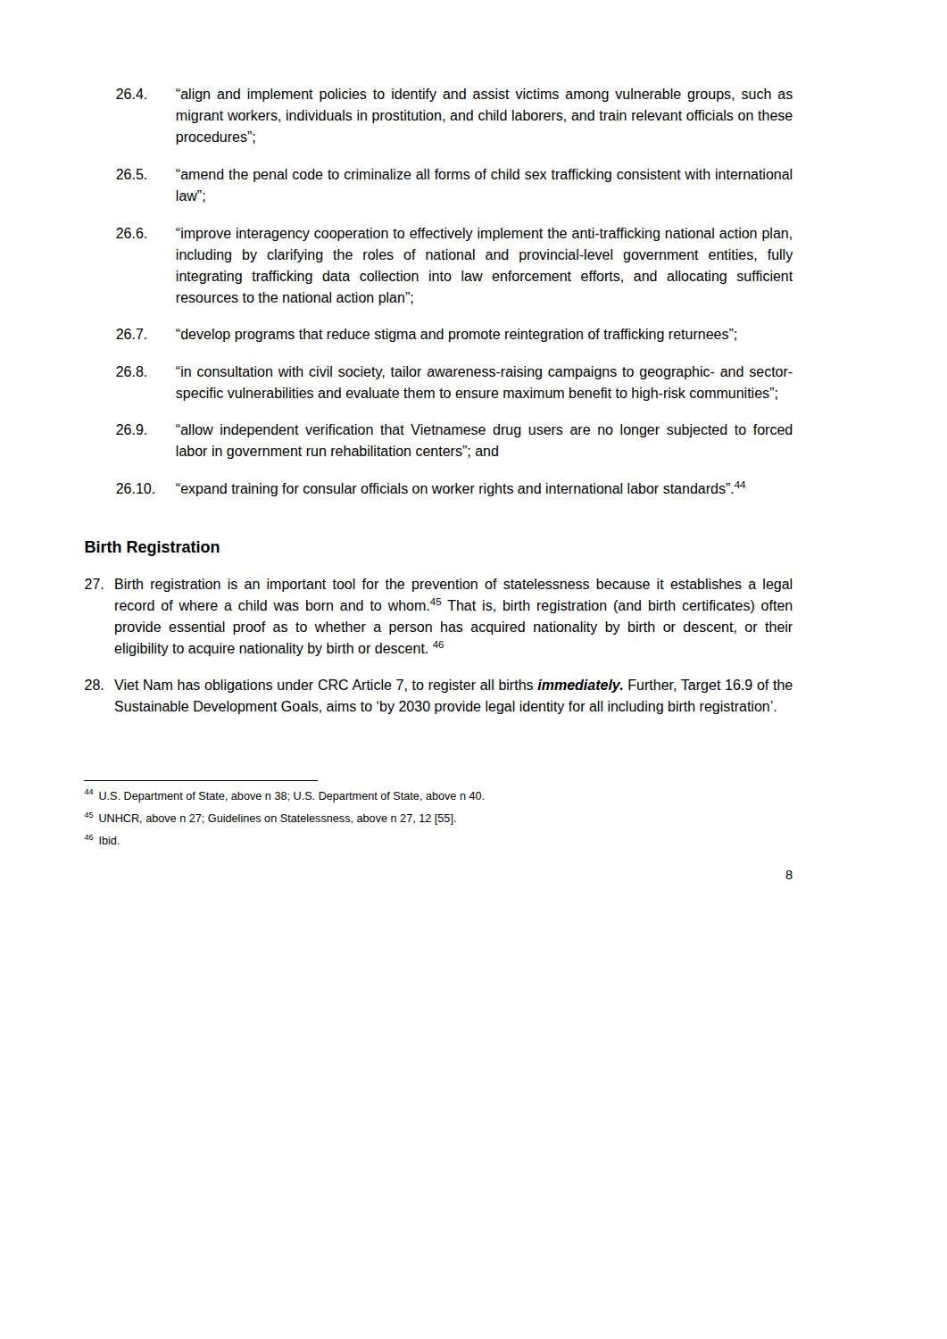26.4. “align and implement policies to identify and assist victims among vulnerable groups, such as migrant workers, individuals in prostitution, and child laborers, and train relevant officials on these procedures”;
26.5. “amend the penal code to criminalize all forms of child sex trafficking consistent with international law”;
26.6. “improve interagency cooperation to effectively implement the anti-trafficking national action plan, including by clarifying the roles of national and provincial-level government entities, fully integrating trafficking data collection into law enforcement efforts, and allocating sufficient resources to the national action plan”;
26.7. “develop programs that reduce stigma and promote reintegration of trafficking returnees”;
26.8. “in consultation with civil society, tailor awareness-raising campaigns to geographic- and sector-specific vulnerabilities and evaluate them to ensure maximum benefit to high-risk communities”;
26.9. “allow independent verification that Vietnamese drug users are no longer subjected to forced labor in government run rehabilitation centers”; and
26.10. “expand training for consular officials on worker rights and international labor standards”.44
Birth Registration
27. Birth registration is an important tool for the prevention of statelessness because it establishes a legal record of where a child was born and to whom.45 That is, birth registration (and birth certificates) often provide essential proof as to whether a person has acquired nationality by birth or descent, or their eligibility to acquire nationality by birth or descent. 46
28. Viet Nam has obligations under CRC Article 7, to register all births immediately. Further, Target 16.9 of the Sustainable Development Goals, aims to ‘by 2030 provide legal identity for all including birth registration’.
44 U.S. Department of State, above n 38; U.S. Department of State, above n 40.
45 UNHCR, above n 27; Guidelines on Statelessness, above n 27, 12 [55].
46 Ibid.
8